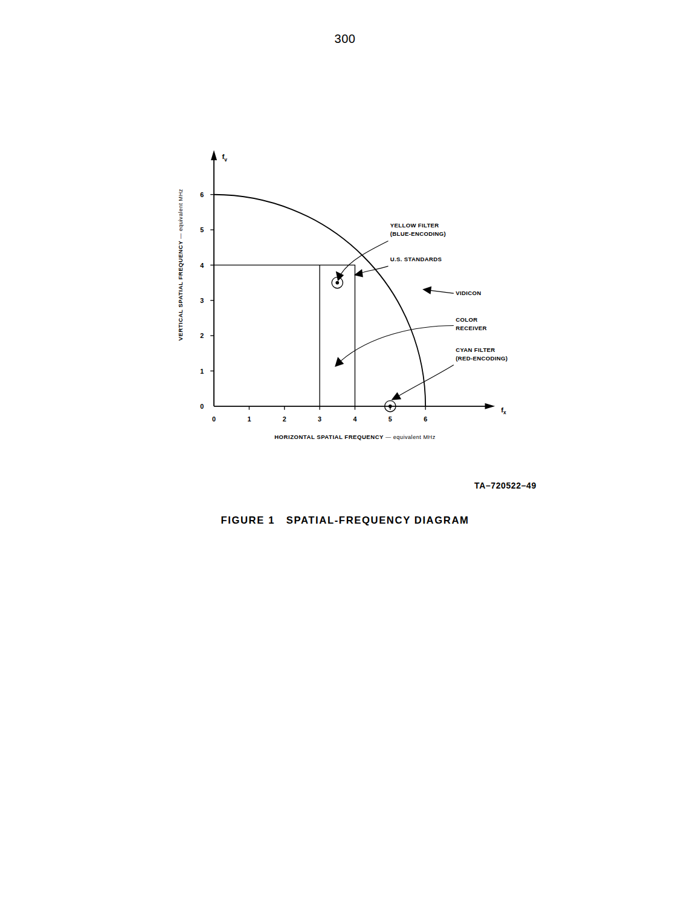300
Figure 1. Spatial-frequency diagram Quarter-circle Vidicon response curve with horizontal and vertical spatial frequency axes in equivalent MHz; rectangular U.S. standards and color receiver limits; points marked for yellow filter (blue-encoding) and cyan filter (red-encoding). 6 5 4 3 2 1 0 0 1 2 3 4 5 6 fv fx VERTICAL SPATIAL FREQUENCY — equivalent MHz HORIZONTAL SPATIAL FREQUENCY — equivalent MHz YELLOW FILTER (BLUE-ENCODING) U.S. STANDARDS VIDICON COLOR RECEIVER CYAN FILTER (RED-ENCODING)
TA–720522–49
FIGURE 1 SPATIAL-FREQUENCY DIAGRAM